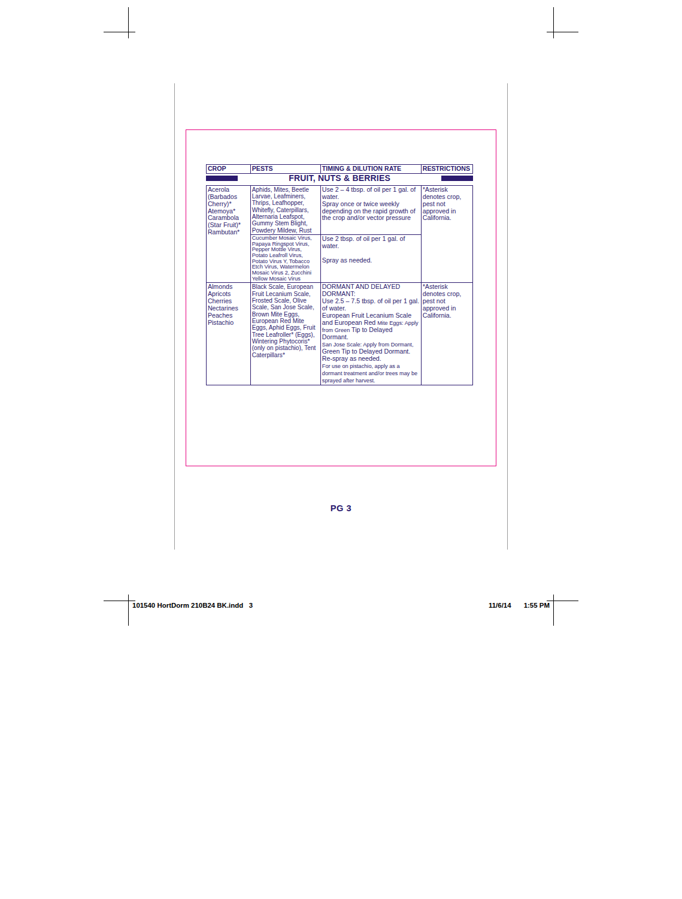| FRUIT, NUTS & BERRIES |
| CROP | PESTS | TIMING & DILUTION RATE | RESTRICTIONS |
| Acerola (Barbados Cherry)* Atemoya* Carambola (Star Fruit)* Rambutan* | Aphids, Mites, Beetle Larvae, Leafminers, Thrips, Leafhopper, Whitefly, Caterpillars, Alternaria Leafspot, Gummy Stem Blight, Powdery Mildew, Rust | Use 2 – 4 tbsp. of oil per 1 gal. of water. Spray once or twice weekly depending on the rapid growth of the crop and/or vector pressure | *Asterisk denotes crop, pest not approved in California. |
| Cucumber Mosaic Virus, Papaya Ringspot Virus, Pepper Mottle Virus, Potato Leafroll Virus, Potato Virus Y, Tobacco Etch Virus, Watermelon Mosaic Virus 2, Zucchini Yellow Mosaic Virus | Use 2 tbsp. of oil per 1 gal. of water. Spray as needed. |
| Almonds Apricots Cherries Nectarines Peaches Pistachio | Black Scale, European Fruit Lecanium Scale, Frosted Scale, Olive Scale, San Jose Scale, Brown Mite Eggs, European Red Mite Eggs, Aphid Eggs, Fruit Tree Leafroller* (Eggs), Wintering Phytocoris* (only on pistachio), Tent Caterpillars* | DORMANT AND DELAYED DORMANT: Use 2.5 – 7.5 tbsp. of oil per 1 gal. of water. European Fruit Lecanium Scale and European Red Mite Eggs: Apply from Green Tip to Delayed Dormant. San Jose Scale: Apply from Dormant, Green Tip to Delayed Dormant. Re-spray as needed. For use on pistachio, apply as a dormant treatment and/or trees may be sprayed after harvest. | *Asterisk denotes crop, pest not approved in California. |
PG 3
101540 HortDorm 210B24 BK.indd 3
11/6/14 1:55 PM